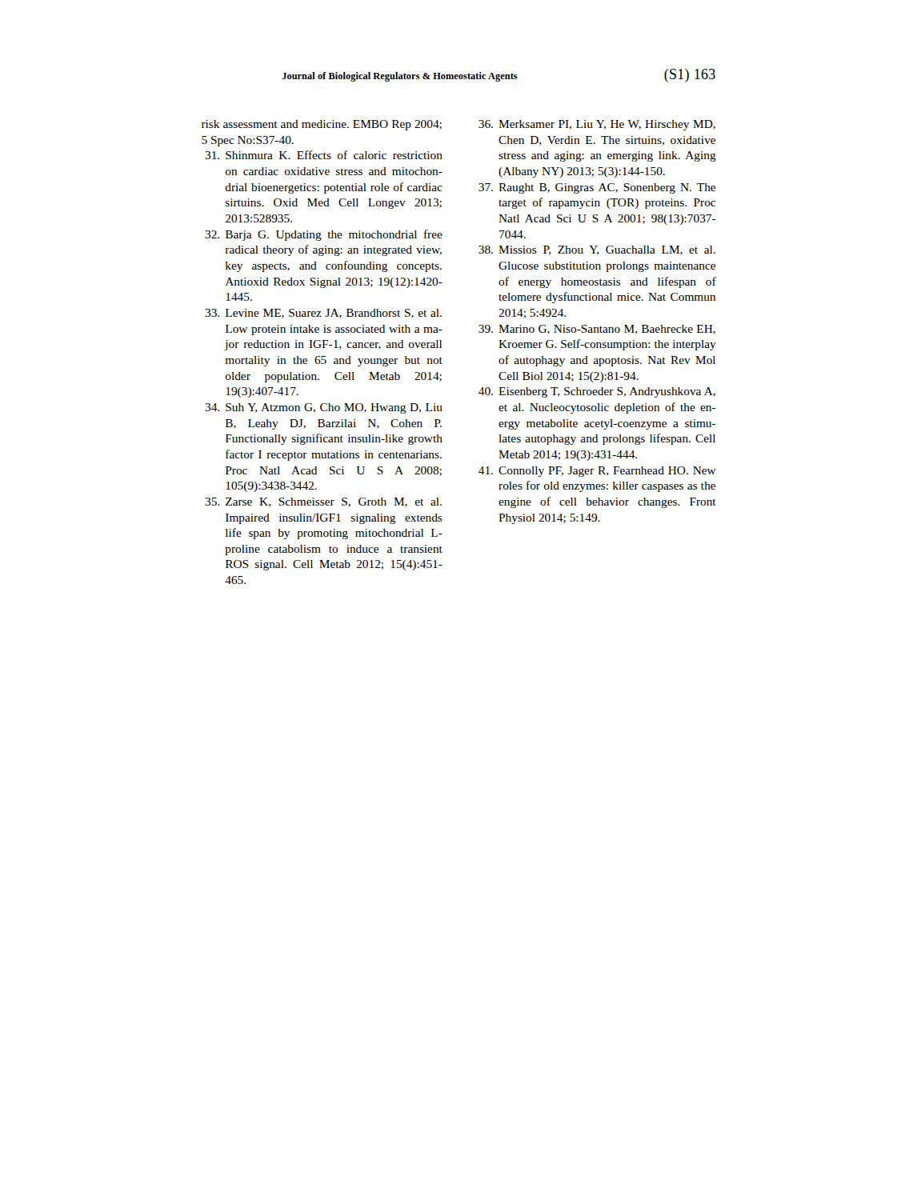Journal of Biological Regulators & Homeostatic Agents
(S1) 163
risk assessment and medicine. EMBO Rep 2004; 5 Spec No:S37-40.
31. Shinmura K. Effects of caloric restriction on cardiac oxidative stress and mitochondrial bioenergetics: potential role of cardiac sirtuins. Oxid Med Cell Longev 2013; 2013:528935.
32. Barja G. Updating the mitochondrial free radical theory of aging: an integrated view, key aspects, and confounding concepts. Antioxid Redox Signal 2013; 19(12):1420-1445.
33. Levine ME, Suarez JA, Brandhorst S, et al. Low protein intake is associated with a major reduction in IGF-1, cancer, and overall mortality in the 65 and younger but not older population. Cell Metab 2014; 19(3):407-417.
34. Suh Y, Atzmon G, Cho MO, Hwang D, Liu B, Leahy DJ, Barzilai N, Cohen P. Functionally significant insulin-like growth factor I receptor mutations in centenarians. Proc Natl Acad Sci U S A 2008; 105(9):3438-3442.
35. Zarse K, Schmeisser S, Groth M, et al. Impaired insulin/IGF1 signaling extends life span by promoting mitochondrial L-proline catabolism to induce a transient ROS signal. Cell Metab 2012; 15(4):451-465.
36. Merksamer PI, Liu Y, He W, Hirschey MD, Chen D, Verdin E. The sirtuins, oxidative stress and aging: an emerging link. Aging (Albany NY) 2013; 5(3):144-150.
37. Raught B, Gingras AC, Sonenberg N. The target of rapamycin (TOR) proteins. Proc Natl Acad Sci U S A 2001; 98(13):7037-7044.
38. Missios P, Zhou Y, Guachalla LM, et al. Glucose substitution prolongs maintenance of energy homeostasis and lifespan of telomere dysfunctional mice. Nat Commun 2014; 5:4924.
39. Marino G, Niso-Santano M, Baehrecke EH, Kroemer G. Self-consumption: the interplay of autophagy and apoptosis. Nat Rev Mol Cell Biol 2014; 15(2):81-94.
40. Eisenberg T, Schroeder S, Andryushkova A, et al. Nucleocytosolic depletion of the energy metabolite acetyl-coenzyme a stimulates autophagy and prolongs lifespan. Cell Metab 2014; 19(3):431-444.
41. Connolly PF, Jager R, Fearnhead HO. New roles for old enzymes: killer caspases as the engine of cell behavior changes. Front Physiol 2014; 5:149.